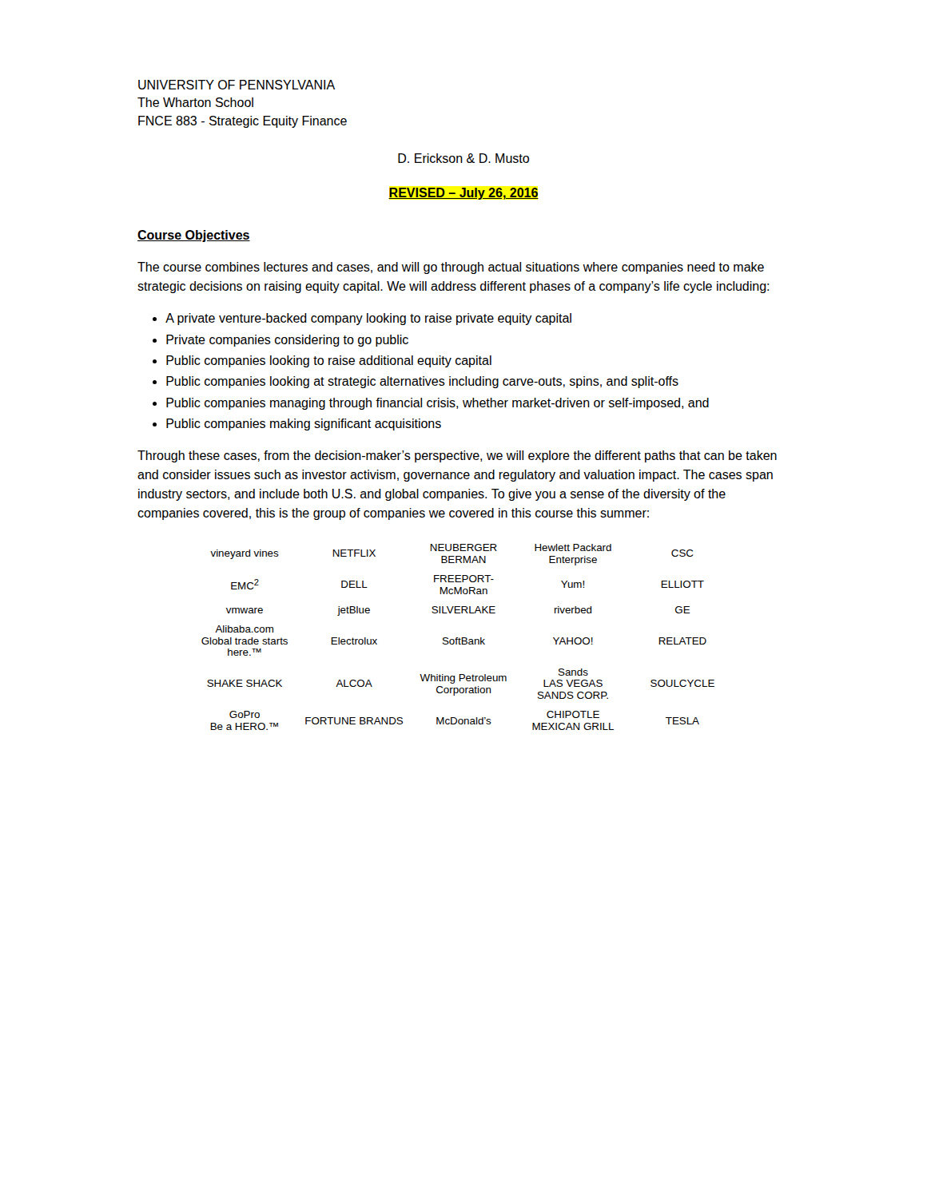UNIVERSITY OF PENNSYLVANIA
The Wharton School
FNCE 883 - Strategic Equity Finance
D. Erickson & D. Musto
REVISED – July 26, 2016
Course Objectives
The course combines lectures and cases, and will go through actual situations where companies need to make strategic decisions on raising equity capital. We will address different phases of a company’s life cycle including:
A private venture-backed company looking to raise private equity capital
Private companies considering to go public
Public companies looking to raise additional equity capital
Public companies looking at strategic alternatives including carve-outs, spins, and split-offs
Public companies managing through financial crisis, whether market-driven or self-imposed, and
Public companies making significant acquisitions
Through these cases, from the decision-maker’s perspective, we will explore the different paths that can be taken and consider issues such as investor activism, governance and regulatory and valuation impact. The cases span industry sectors, and include both U.S. and global companies. To give you a sense of the diversity of the companies covered, this is the group of companies we covered in this course this summer:
vineyard vines
NETFLIX
NEUBERGER BERMAN
Hewlett Packard Enterprise
CSC
EMC2
DELL
FREEPORT-McMoRan
Yum!
ELLIOTT
vmware
jetBlue
SILVERLAKE
riverbed
GE
Alibaba.com
Global trade starts here.™
Electrolux
SoftBank
YAHOO!
RELATED
SHAKE SHACK
ALCOA
Whiting Petroleum Corporation
Sands
LAS VEGAS SANDS CORP.
SOULCYCLE
GoPro
Be a HERO.™
FORTUNE BRANDS
McDonald’s
CHIPOTLE MEXICAN GRILL
TESLA